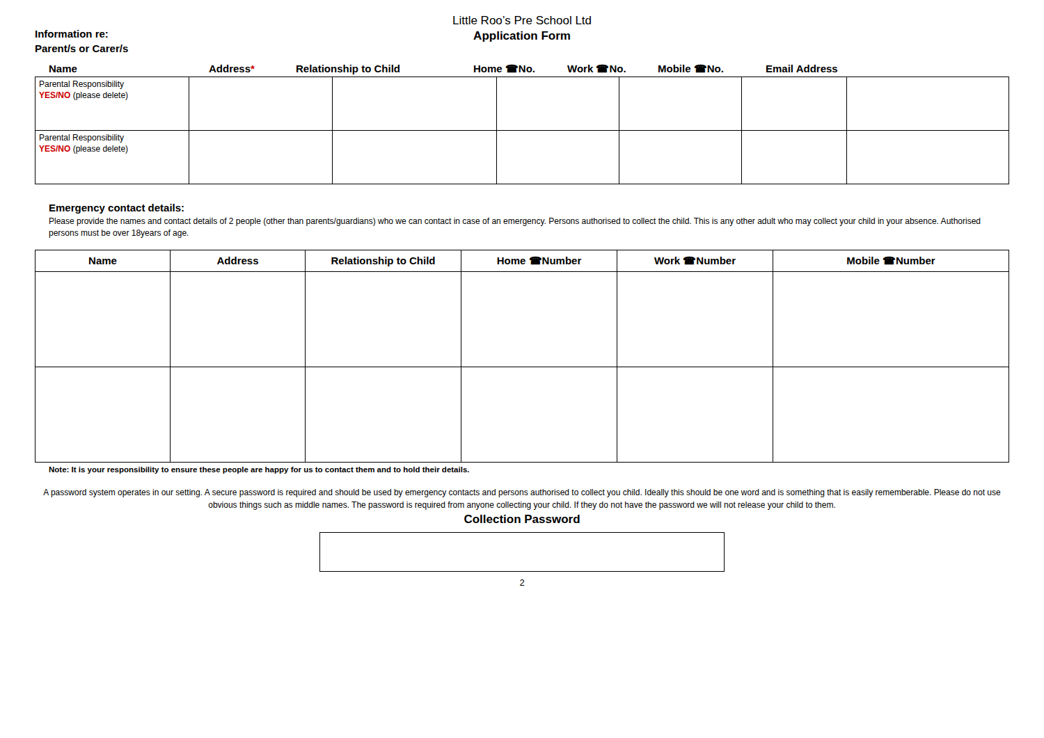Information re:
Parent/s or Carer/s
Little Roo’s Pre School Ltd
Application Form
Name Address* Relationship to Child Home ☎No. Work ☎No. Mobile ☎No. Email Address
| Parental Responsibility YES/NO (please delete) | | | | | | |
| Parental Responsibility YES/NO (please delete) | | | | | | |
Emergency contact details:
Please provide the names and contact details of 2 people (other than parents/guardians) who we can contact in case of an emergency. Persons authorised to collect the child. This is any other adult who may collect your child in your absence. Authorised persons must be over 18years of age.
| Name | Address | Relationship to Child | Home ☎ Number | Work ☎ Number | Mobile ☎ Number |
| --- | --- | --- | --- | --- | --- |
Note: It is your responsibility to ensure these people are happy for us to contact them and to hold their details.
A password system operates in our setting. A secure password is required and should be used by emergency contacts and persons authorised to collect you child. Ideally this should be one word and is something that is easily rememberable. Please do not use obvious things such as middle names. The password is required from anyone collecting your child. If they do not have the password we will not release your child to them.
Collection Password
2